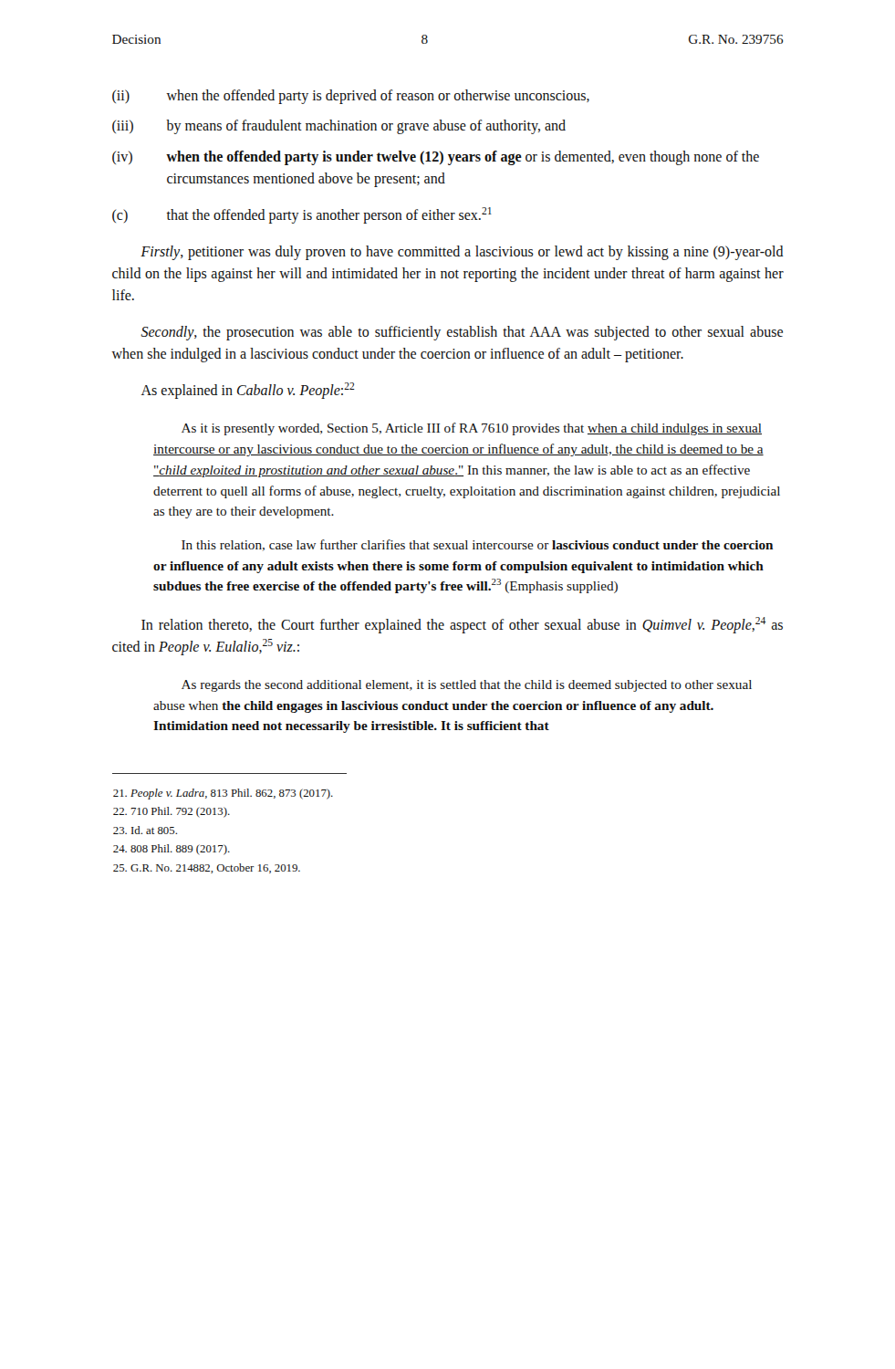Decision 8 G.R. No. 239756
(ii) when the offended party is deprived of reason or otherwise unconscious,
(iii) by means of fraudulent machination or grave abuse of authority, and
(iv) when the offended party is under twelve (12) years of age or is demented, even though none of the circumstances mentioned above be present; and
(c) that the offended party is another person of either sex.21
Firstly, petitioner was duly proven to have committed a lascivious or lewd act by kissing a nine (9)-year-old child on the lips against her will and intimidated her in not reporting the incident under threat of harm against her life.
Secondly, the prosecution was able to sufficiently establish that AAA was subjected to other sexual abuse when she indulged in a lascivious conduct under the coercion or influence of an adult – petitioner.
As explained in Caballo v. People:22
As it is presently worded, Section 5, Article III of RA 7610 provides that when a child indulges in sexual intercourse or any lascivious conduct due to the coercion or influence of any adult, the child is deemed to be a "child exploited in prostitution and other sexual abuse." In this manner, the law is able to act as an effective deterrent to quell all forms of abuse, neglect, cruelty, exploitation and discrimination against children, prejudicial as they are to their development.
In this relation, case law further clarifies that sexual intercourse or lascivious conduct under the coercion or influence of any adult exists when there is some form of compulsion equivalent to intimidation which subdues the free exercise of the offended party's free will.23 (Emphasis supplied)
In relation thereto, the Court further explained the aspect of other sexual abuse in Quimvel v. People,24 as cited in People v. Eulalio,25 viz.:
As regards the second additional element, it is settled that the child is deemed subjected to other sexual abuse when the child engages in lascivious conduct under the coercion or influence of any adult. Intimidation need not necessarily be irresistible. It is sufficient that
People v. Ladra, 813 Phil. 862, 873 (2017).
710 Phil. 792 (2013).
Id. at 805.
808 Phil. 889 (2017).
G.R. No. 214882, October 16, 2019.